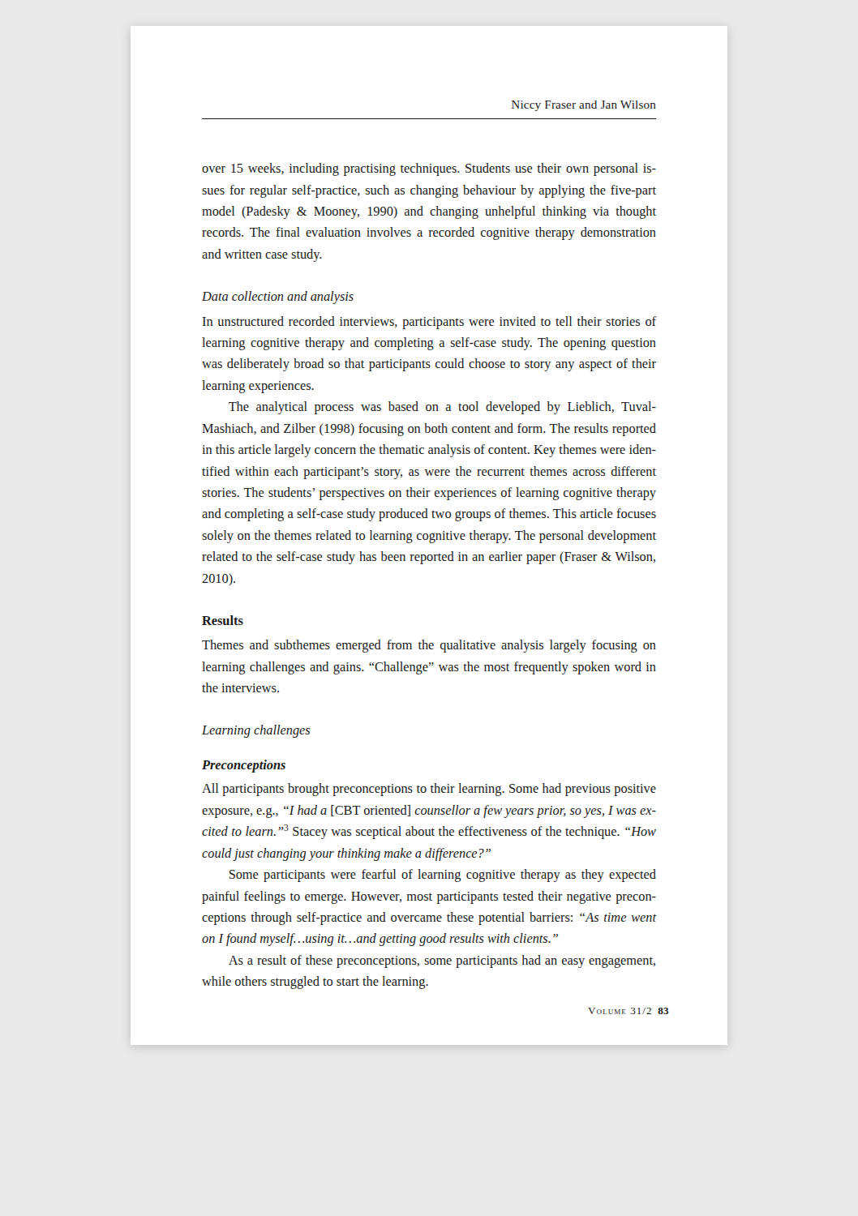Niccy Fraser and Jan Wilson
over 15 weeks, including practising techniques. Students use their own personal issues for regular self-practice, such as changing behaviour by applying the five-part model (Padesky & Mooney, 1990) and changing unhelpful thinking via thought records. The final evaluation involves a recorded cognitive therapy demonstration and written case study.
Data collection and analysis
In unstructured recorded interviews, participants were invited to tell their stories of learning cognitive therapy and completing a self-case study. The opening question was deliberately broad so that participants could choose to story any aspect of their learning experiences.
The analytical process was based on a tool developed by Lieblich, Tuval-Mashiach, and Zilber (1998) focusing on both content and form. The results reported in this article largely concern the thematic analysis of content. Key themes were identified within each participant’s story, as were the recurrent themes across different stories. The students’ perspectives on their experiences of learning cognitive therapy and completing a self-case study produced two groups of themes. This article focuses solely on the themes related to learning cognitive therapy. The personal development related to the self-case study has been reported in an earlier paper (Fraser & Wilson, 2010).
Results
Themes and subthemes emerged from the qualitative analysis largely focusing on learning challenges and gains. “Challenge” was the most frequently spoken word in the interviews.
Learning challenges
Preconceptions
All participants brought preconceptions to their learning. Some had previous positive exposure, e.g., “I had a [CBT oriented] counsellor a few years prior, so yes, I was excited to learn.”3 Stacey was sceptical about the effectiveness of the technique. “How could just changing your thinking make a difference?”
Some participants were fearful of learning cognitive therapy as they expected painful feelings to emerge. However, most participants tested their negative preconceptions through self-practice and overcame these potential barriers: “As time went on I found myself…using it…and getting good results with clients.”
As a result of these preconceptions, some participants had an easy engagement, while others struggled to start the learning.
Volume 31/283